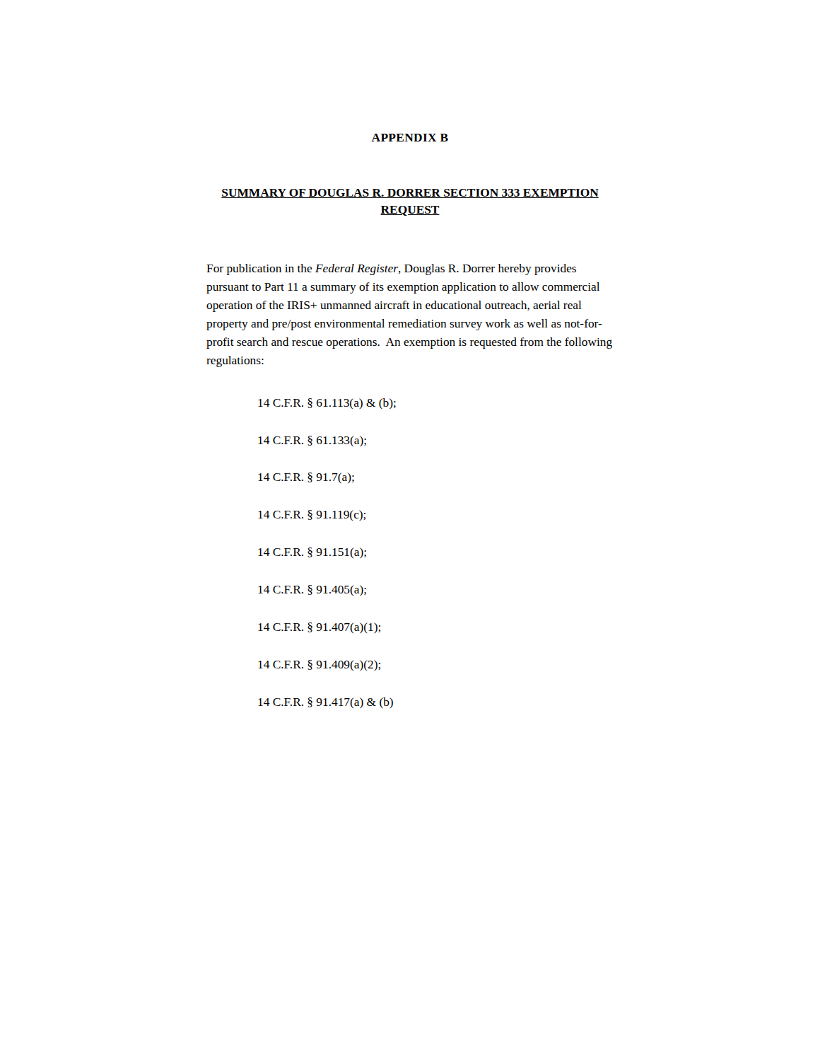APPENDIX B
SUMMARY OF DOUGLAS R. DORRER SECTION 333 EXEMPTION REQUEST
For publication in the Federal Register, Douglas R. Dorrer hereby provides pursuant to Part 11 a summary of its exemption application to allow commercial operation of the IRIS+ unmanned aircraft in educational outreach, aerial real property and pre/post environmental remediation survey work as well as not-for-profit search and rescue operations. An exemption is requested from the following regulations:
14 C.F.R. § 61.113(a) & (b);
14 C.F.R. § 61.133(a);
14 C.F.R. § 91.7(a);
14 C.F.R. § 91.119(c);
14 C.F.R. § 91.151(a);
14 C.F.R. § 91.405(a);
14 C.F.R. § 91.407(a)(1);
14 C.F.R. § 91.409(a)(2);
14 C.F.R. § 91.417(a) & (b)